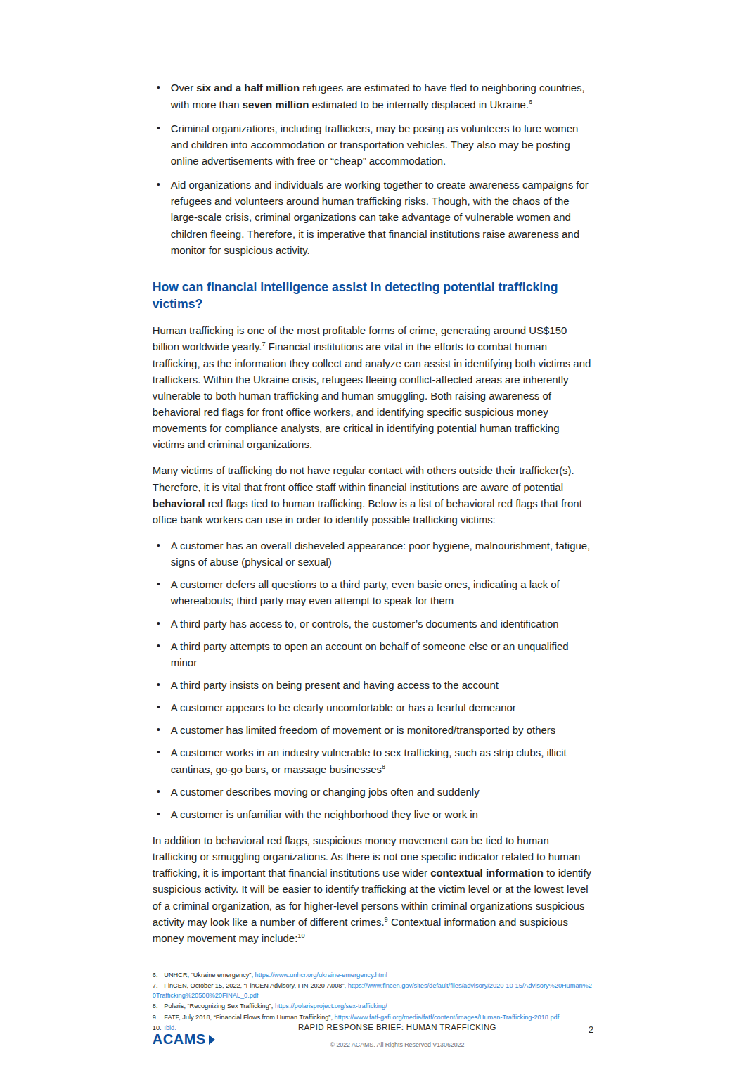Over six and a half million refugees are estimated to have fled to neighboring countries, with more than seven million estimated to be internally displaced in Ukraine.6
Criminal organizations, including traffickers, may be posing as volunteers to lure women and children into accommodation or transportation vehicles. They also may be posting online advertisements with free or “cheap” accommodation.
Aid organizations and individuals are working together to create awareness campaigns for refugees and volunteers around human trafficking risks. Though, with the chaos of the large-scale crisis, criminal organizations can take advantage of vulnerable women and children fleeing. Therefore, it is imperative that financial institutions raise awareness and monitor for suspicious activity.
How can financial intelligence assist in detecting potential trafficking victims?
Human trafficking is one of the most profitable forms of crime, generating around US$150 billion worldwide yearly.7 Financial institutions are vital in the efforts to combat human trafficking, as the information they collect and analyze can assist in identifying both victims and traffickers. Within the Ukraine crisis, refugees fleeing conflict-affected areas are inherently vulnerable to both human trafficking and human smuggling. Both raising awareness of behavioral red flags for front office workers, and identifying specific suspicious money movements for compliance analysts, are critical in identifying potential human trafficking victims and criminal organizations.
Many victims of trafficking do not have regular contact with others outside their trafficker(s). Therefore, it is vital that front office staff within financial institutions are aware of potential behavioral red flags tied to human trafficking. Below is a list of behavioral red flags that front office bank workers can use in order to identify possible trafficking victims:
A customer has an overall disheveled appearance: poor hygiene, malnourishment, fatigue, signs of abuse (physical or sexual)
A customer defers all questions to a third party, even basic ones, indicating a lack of whereabouts; third party may even attempt to speak for them
A third party has access to, or controls, the customer’s documents and identification
A third party attempts to open an account on behalf of someone else or an unqualified minor
A third party insists on being present and having access to the account
A customer appears to be clearly uncomfortable or has a fearful demeanor
A customer has limited freedom of movement or is monitored/transported by others
A customer works in an industry vulnerable to sex trafficking, such as strip clubs, illicit cantinas, go-go bars, or massage businesses8
A customer describes moving or changing jobs often and suddenly
A customer is unfamiliar with the neighborhood they live or work in
In addition to behavioral red flags, suspicious money movement can be tied to human trafficking or smuggling organizations. As there is not one specific indicator related to human trafficking, it is important that financial institutions use wider contextual information to identify suspicious activity. It will be easier to identify trafficking at the victim level or at the lowest level of a criminal organization, as for higher-level persons within criminal organizations suspicious activity may look like a number of different crimes.9 Contextual information and suspicious money movement may include:10
6. UNHCR, “Ukraine emergency”, https://www.unhcr.org/ukraine-emergency.html
7. FinCEN, October 15, 2022, “FinCEN Advisory, FIN-2020-A008”, https://www.fincen.gov/sites/default/files/advisory/2020-10-15/Advisory%20Human%20Trafficking%20508%20FINAL_0.pdf
8. Polaris, “Recognizing Sex Trafficking”, https://polarisproject.org/sex-trafficking/
9. FATF, July 2018, “Financial Flows from Human Trafficking”, https://www.fatf-gafi.org/media/fatf/content/images/Human-Trafficking-2018.pdf
10. Ibid.
ACAMS
RAPID RESPONSE BRIEF: HUMAN TRAFFICKING
© 2022 ACAMS. All Rights Reserved V13062022
2